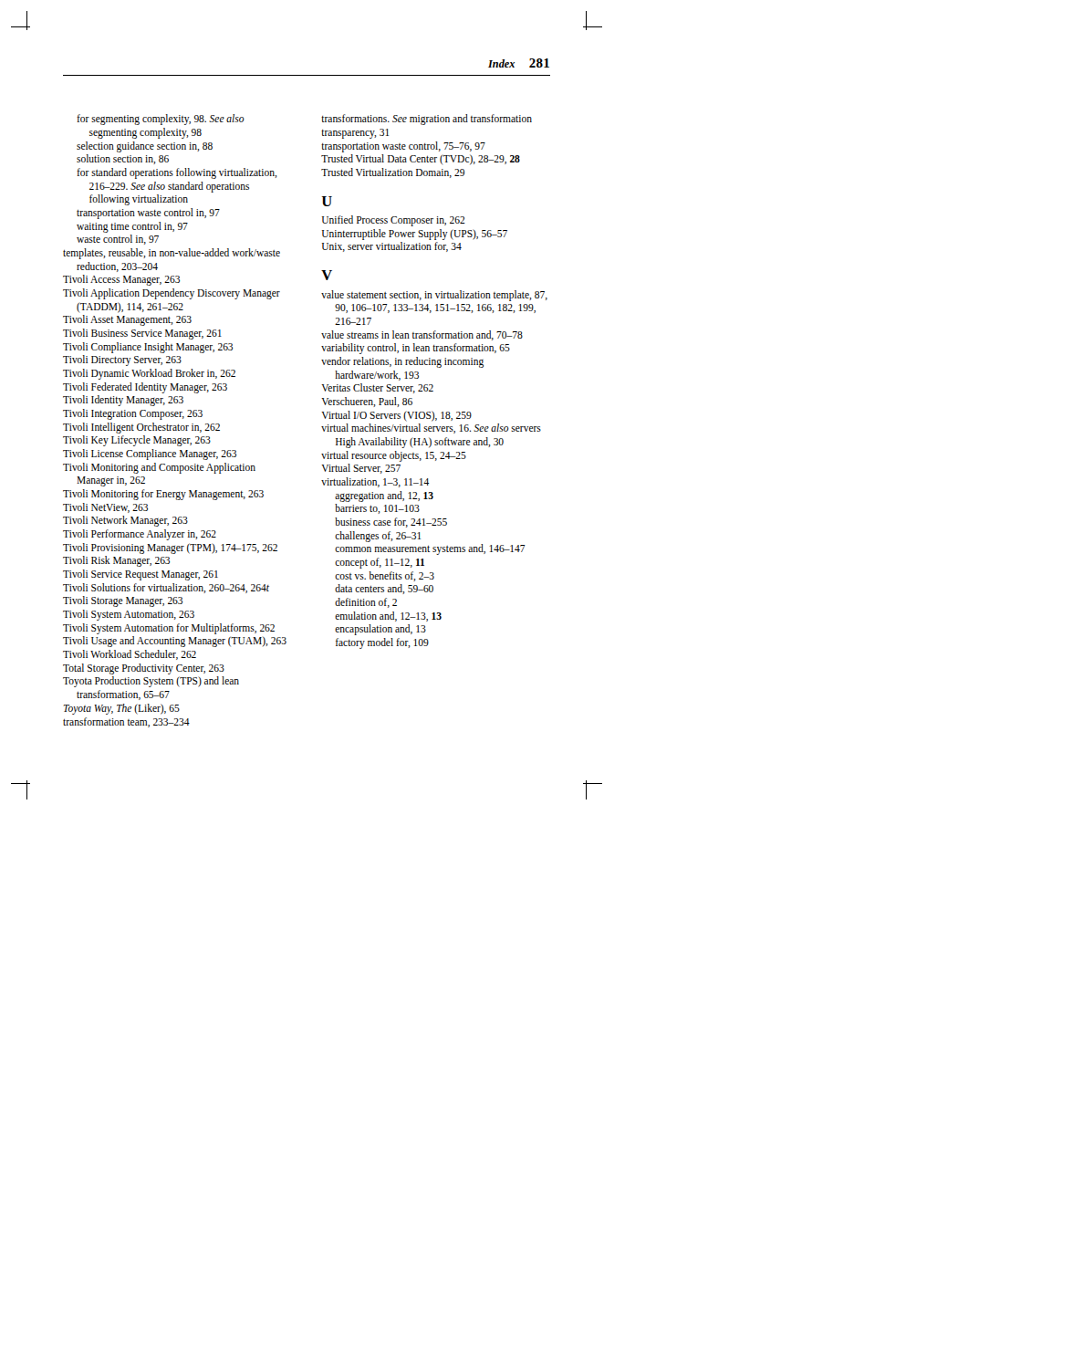Index 281
for segmenting complexity, 98. See also
segmenting complexity, 98
selection guidance section in, 88
solution section in, 86
for standard operations following virtualization,
216–229. See also standard operations
following virtualization
transportation waste control in, 97
waiting time control in, 97
waste control in, 97
templates, reusable, in non-value-added work/waste reduction, 203–204
Tivoli Access Manager, 263
Tivoli Application Dependency Discovery Manager (TADDM), 114, 261–262
Tivoli Asset Management, 263
Tivoli Business Service Manager, 261
Tivoli Compliance Insight Manager, 263
Tivoli Directory Server, 263
Tivoli Dynamic Workload Broker in, 262
Tivoli Federated Identity Manager, 263
Tivoli Identity Manager, 263
Tivoli Integration Composer, 263
Tivoli Intelligent Orchestrator in, 262
Tivoli Key Lifecycle Manager, 263
Tivoli License Compliance Manager, 263
Tivoli Monitoring and Composite Application Manager in, 262
Tivoli Monitoring for Energy Management, 263
Tivoli NetView, 263
Tivoli Network Manager, 263
Tivoli Performance Analyzer in, 262
Tivoli Provisioning Manager (TPM), 174–175, 262
Tivoli Risk Manager, 263
Tivoli Service Request Manager, 261
Tivoli Solutions for virtualization, 260–264, 264t
Tivoli Storage Manager, 263
Tivoli System Automation, 263
Tivoli System Automation for Multiplatforms, 262
Tivoli Usage and Accounting Manager (TUAM), 263
Tivoli Workload Scheduler, 262
Total Storage Productivity Center, 263
Toyota Production System (TPS) and lean transformation, 65–67
Toyota Way, The (Liker), 65
transformation team, 233–234
transformations. See migration and transformation
transparency, 31
transportation waste control, 75–76, 97
Trusted Virtual Data Center (TVDc), 28–29, 28
Trusted Virtualization Domain, 29
U
Unified Process Composer in, 262
Uninterruptible Power Supply (UPS), 56–57
Unix, server virtualization for, 34
V
value statement section, in virtualization template, 87, 90, 106–107, 133–134, 151–152, 166, 182, 199, 216–217
value streams in lean transformation and, 70–78
variability control, in lean transformation, 65
vendor relations, in reducing incoming hardware/work, 193
Veritas Cluster Server, 262
Verschueren, Paul, 86
Virtual I/O Servers (VIOS), 18, 259
virtual machines/virtual servers, 16. See also servers High Availability (HA) software and, 30
virtual resource objects, 15, 24–25
Virtual Server, 257
virtualization, 1–3, 11–14
aggregation and, 12, 13
barriers to, 101–103
business case for, 241–255
challenges of, 26–31
common measurement systems and, 146–147
concept of, 11–12, 11
cost vs. benefits of, 2–3
data centers and, 59–60
definition of, 2
emulation and, 12–13, 13
encapsulation and, 13
factory model for, 109